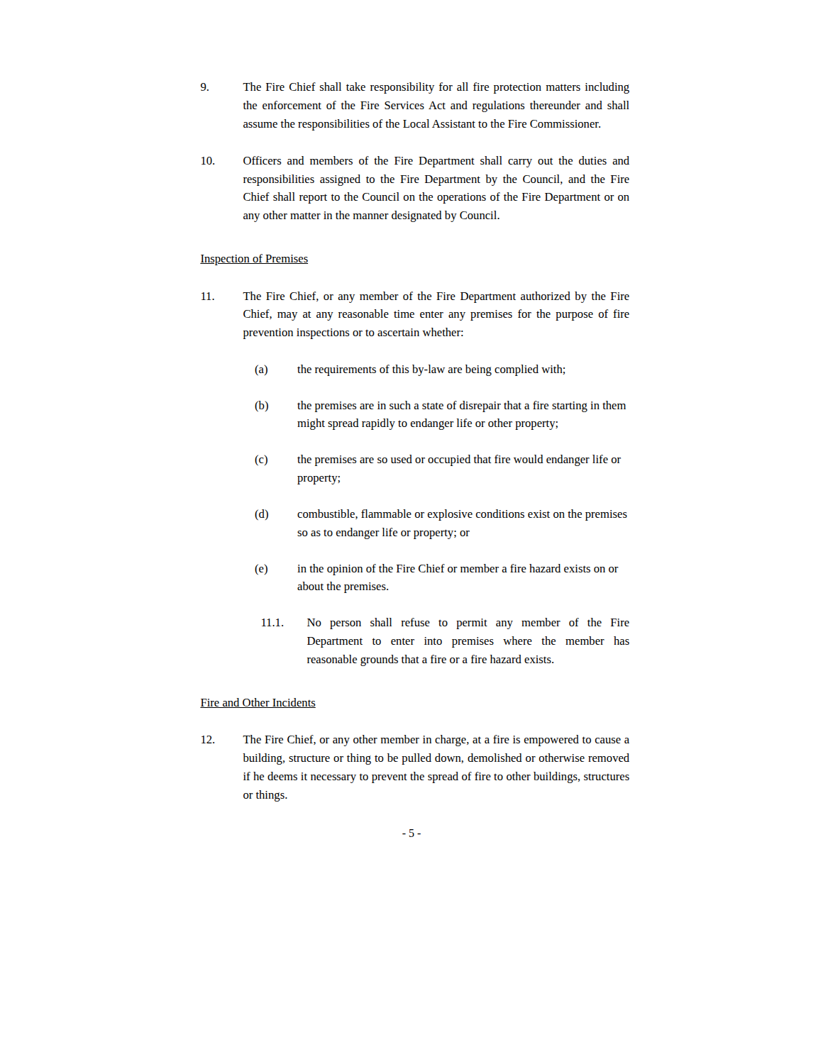9.
The Fire Chief shall take responsibility for all fire protection matters including the enforcement of the Fire Services Act and regulations thereunder and shall assume the responsibilities of the Local Assistant to the Fire Commissioner.
10.
Officers and members of the Fire Department shall carry out the duties and responsibilities assigned to the Fire Department by the Council, and the Fire Chief shall report to the Council on the operations of the Fire Department or on any other matter in the manner designated by Council.
Inspection of Premises
11.
The Fire Chief, or any member of the Fire Department authorized by the Fire Chief, may at any reasonable time enter any premises for the purpose of fire prevention inspections or to ascertain whether:
(a)
the requirements of this by-law are being complied with;
(b)
the premises are in such a state of disrepair that a fire starting in them might spread rapidly to endanger life or other property;
(c)
the premises are so used or occupied that fire would endanger life or property;
(d)
combustible, flammable or explosive conditions exist on the premises so as to endanger life or property; or
(e)
in the opinion of the Fire Chief or member a fire hazard exists on or about the premises.
11.1.
No person shall refuse to permit any member of the Fire Department to enter into premises where the member has reasonable grounds that a fire or a fire hazard exists.
Fire and Other Incidents
12.
The Fire Chief, or any other member in charge, at a fire is empowered to cause a building, structure or thing to be pulled down, demolished or otherwise removed if he deems it necessary to prevent the spread of fire to other buildings, structures or things.
- 5 -